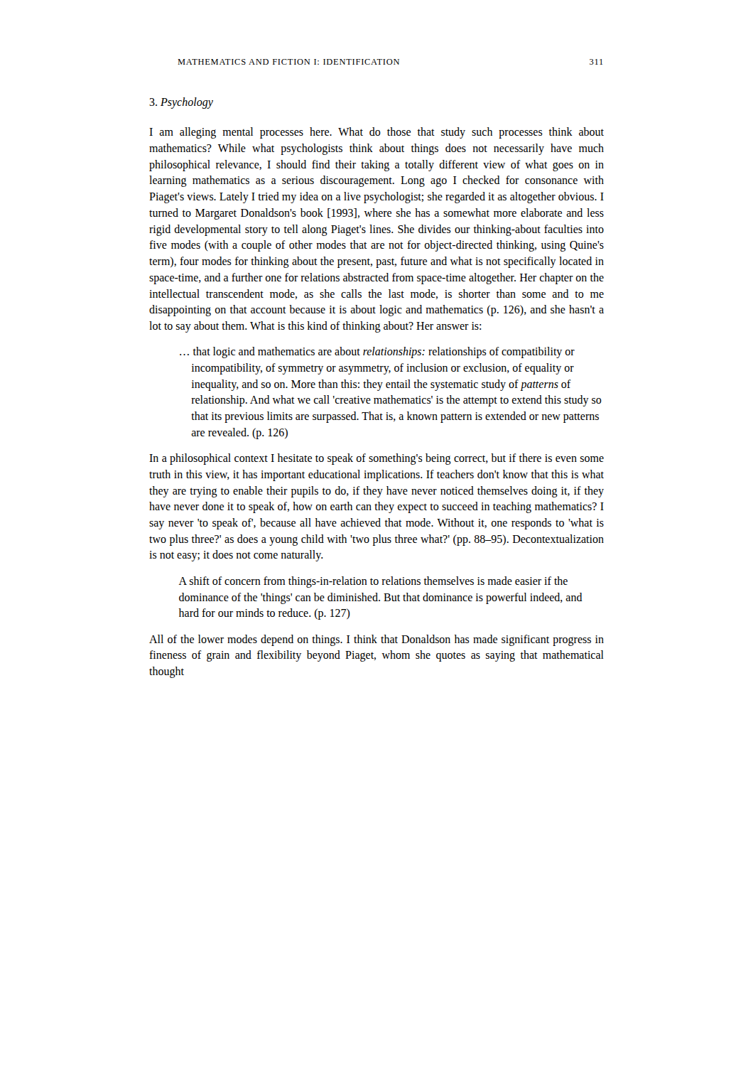Mathematics and Fiction I: Identification 311
3. Psychology
I am alleging mental processes here. What do those that study such processes think about mathematics? While what psychologists think about things does not necessarily have much philosophical relevance, I should find their taking a totally different view of what goes on in learning mathematics as a serious discouragement. Long ago I checked for consonance with Piaget's views. Lately I tried my idea on a live psychologist; she regarded it as altogether obvious. I turned to Margaret Donaldson's book [1993], where she has a somewhat more elaborate and less rigid developmental story to tell along Piaget's lines. She divides our thinking-about faculties into five modes (with a couple of other modes that are not for object-directed thinking, using Quine's term), four modes for thinking about the present, past, future and what is not specifically located in space-time, and a further one for relations abstracted from space-time altogether. Her chapter on the intellectual transcendent mode, as she calls the last mode, is shorter than some and to me disappointing on that account because it is about logic and mathematics (p. 126), and she hasn't a lot to say about them. What is this kind of thinking about? Her answer is:
… that logic and mathematics are about relationships: relationships of compatibility or incompatibility, of symmetry or asymmetry, of inclusion or exclusion, of equality or inequality, and so on. More than this: they entail the systematic study of patterns of relationship. And what we call 'creative mathematics' is the attempt to extend this study so that its previous limits are surpassed. That is, a known pattern is extended or new patterns are revealed. (p. 126)
In a philosophical context I hesitate to speak of something's being correct, but if there is even some truth in this view, it has important educational implications. If teachers don't know that this is what they are trying to enable their pupils to do, if they have never noticed themselves doing it, if they have never done it to speak of, how on earth can they expect to succeed in teaching mathematics? I say never 'to speak of', because all have achieved that mode. Without it, one responds to 'what is two plus three?' as does a young child with 'two plus three what?' (pp. 88–95). Decontextualization is not easy; it does not come naturally.
A shift of concern from things-in-relation to relations themselves is made easier if the dominance of the 'things' can be diminished. But that dominance is powerful indeed, and hard for our minds to reduce. (p. 127)
All of the lower modes depend on things. I think that Donaldson has made significant progress in fineness of grain and flexibility beyond Piaget, whom she quotes as saying that mathematical thought